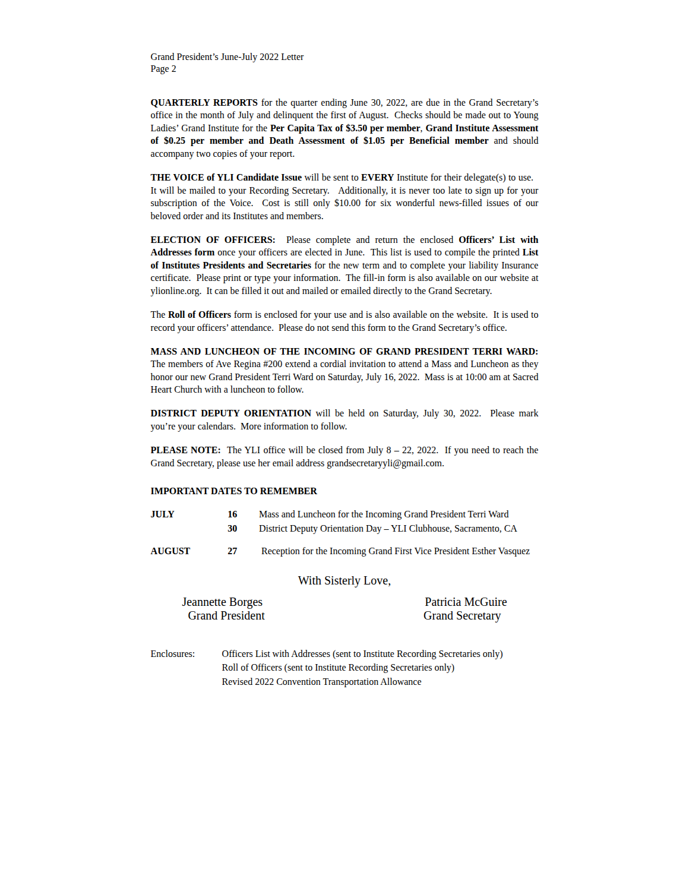Grand President’s June-July 2022 Letter
Page 2
QUARTERLY REPORTS for the quarter ending June 30, 2022, are due in the Grand Secretary’s office in the month of July and delinquent the first of August. Checks should be made out to Young Ladies’ Grand Institute for the Per Capita Tax of $3.50 per member, Grand Institute Assessment of $0.25 per member and Death Assessment of $1.05 per Beneficial member and should accompany two copies of your report.
THE VOICE of YLI Candidate Issue will be sent to EVERY Institute for their delegate(s) to use. It will be mailed to your Recording Secretary. Additionally, it is never too late to sign up for your subscription of the Voice. Cost is still only $10.00 for six wonderful news-filled issues of our beloved order and its Institutes and members.
ELECTION OF OFFICERS: Please complete and return the enclosed Officers’ List with Addresses form once your officers are elected in June. This list is used to compile the printed List of Institutes Presidents and Secretaries for the new term and to complete your liability Insurance certificate. Please print or type your information. The fill-in form is also available on our website at ylionline.org. It can be filled it out and mailed or emailed directly to the Grand Secretary.
The Roll of Officers form is enclosed for your use and is also available on the website. It is used to record your officers’ attendance. Please do not send this form to the Grand Secretary’s office.
MASS AND LUNCHEON OF THE INCOMING OF GRAND PRESIDENT TERRI WARD: The members of Ave Regina #200 extend a cordial invitation to attend a Mass and Luncheon as they honor our new Grand President Terri Ward on Saturday, July 16, 2022. Mass is at 10:00 am at Sacred Heart Church with a luncheon to follow.
DISTRICT DEPUTY ORIENTATION will be held on Saturday, July 30, 2022. Please mark you’re your calendars. More information to follow.
PLEASE NOTE: The YLI office will be closed from July 8 – 22, 2022. If you need to reach the Grand Secretary, please use her email address grandsecretaryyli@gmail.com.
IMPORTANT DATES TO REMEMBER
| JULY | 16 | Mass and Luncheon for the Incoming Grand President Terri Ward |
| | 30 | District Deputy Orientation Day – YLI Clubhouse, Sacramento, CA |
| AUGUST | 27 | Reception for the Incoming Grand First Vice President Esther Vasquez |
With Sisterly Love,
| Jeannette Borges Grand President | Patricia McGuire Grand Secretary |
| Enclosures: | Officers List with Addresses (sent to Institute Recording Secretaries only) |
| | Roll of Officers (sent to Institute Recording Secretaries only) |
| | Revised 2022 Convention Transportation Allowance |